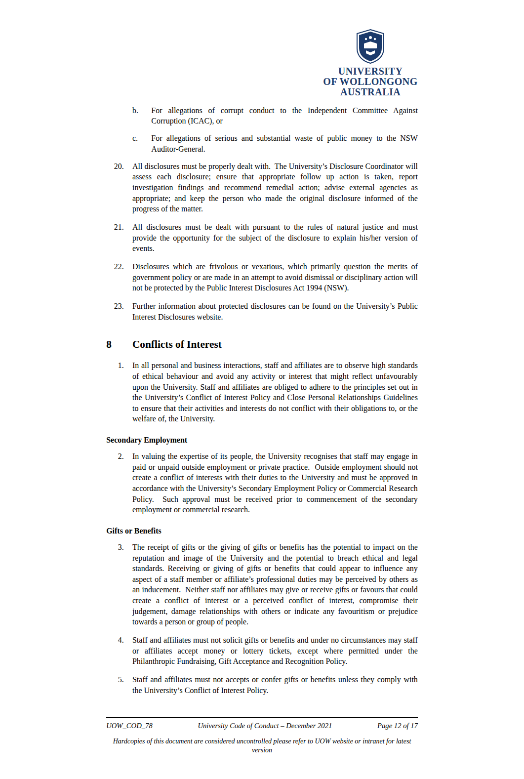UNIVERSITY
OF WOLLONGONG
AUSTRALIA
b. For allegations of corrupt conduct to the Independent Committee Against Corruption (ICAC), or
c. For allegations of serious and substantial waste of public money to the NSW Auditor-General.
20. All disclosures must be properly dealt with. The University’s Disclosure Coordinator will assess each disclosure; ensure that appropriate follow up action is taken, report investigation findings and recommend remedial action; advise external agencies as appropriate; and keep the person who made the original disclosure informed of the progress of the matter.
21. All disclosures must be dealt with pursuant to the rules of natural justice and must provide the opportunity for the subject of the disclosure to explain his/her version of events.
22. Disclosures which are frivolous or vexatious, which primarily question the merits of government policy or are made in an attempt to avoid dismissal or disciplinary action will not be protected by the Public Interest Disclosures Act 1994 (NSW).
23. Further information about protected disclosures can be found on the University’s Public Interest Disclosures website.
8 Conflicts of Interest
1. In all personal and business interactions, staff and affiliates are to observe high standards of ethical behaviour and avoid any activity or interest that might reflect unfavourably upon the University. Staff and affiliates are obliged to adhere to the principles set out in the University’s Conflict of Interest Policy and Close Personal Relationships Guidelines to ensure that their activities and interests do not conflict with their obligations to, or the welfare of, the University.
Secondary Employment
2. In valuing the expertise of its people, the University recognises that staff may engage in paid or unpaid outside employment or private practice. Outside employment should not create a conflict of interests with their duties to the University and must be approved in accordance with the University’s Secondary Employment Policy or Commercial Research Policy. Such approval must be received prior to commencement of the secondary employment or commercial research.
Gifts or Benefits
3. The receipt of gifts or the giving of gifts or benefits has the potential to impact on the reputation and image of the University and the potential to breach ethical and legal standards. Receiving or giving of gifts or benefits that could appear to influence any aspect of a staff member or affiliate’s professional duties may be perceived by others as an inducement. Neither staff nor affiliates may give or receive gifts or favours that could create a conflict of interest or a perceived conflict of interest, compromise their judgement, damage relationships with others or indicate any favouritism or prejudice towards a person or group of people.
4. Staff and affiliates must not solicit gifts or benefits and under no circumstances may staff or affiliates accept money or lottery tickets, except where permitted under the Philanthropic Fundraising, Gift Acceptance and Recognition Policy.
5. Staff and affiliates must not accepts or confer gifts or benefits unless they comply with the University’s Conflict of Interest Policy.
UOW_COD_78 University Code of Conduct – December 2021 Page 12 of 17
Hardcopies of this document are considered uncontrolled please refer to UOW website or intranet for latest version